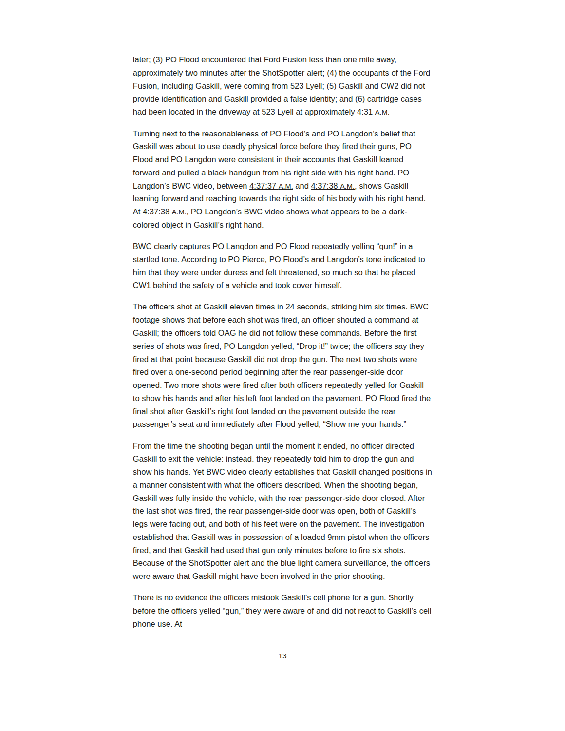later; (3) PO Flood encountered that Ford Fusion less than one mile away, approximately two minutes after the ShotSpotter alert; (4) the occupants of the Ford Fusion, including Gaskill, were coming from 523 Lyell; (5) Gaskill and CW2 did not provide identification and Gaskill provided a false identity; and (6) cartridge cases had been located in the driveway at 523 Lyell at approximately 4:31 A.M.
Turning next to the reasonableness of PO Flood’s and PO Langdon’s belief that Gaskill was about to use deadly physical force before they fired their guns, PO Flood and PO Langdon were consistent in their accounts that Gaskill leaned forward and pulled a black handgun from his right side with his right hand. PO Langdon’s BWC video, between 4:37:37 A.M. and 4:37:38 A.M., shows Gaskill leaning forward and reaching towards the right side of his body with his right hand. At 4:37:38 A.M., PO Langdon’s BWC video shows what appears to be a dark-colored object in Gaskill’s right hand.
BWC clearly captures PO Langdon and PO Flood repeatedly yelling “gun!” in a startled tone. According to PO Pierce, PO Flood’s and Langdon’s tone indicated to him that they were under duress and felt threatened, so much so that he placed CW1 behind the safety of a vehicle and took cover himself.
The officers shot at Gaskill eleven times in 24 seconds, striking him six times. BWC footage shows that before each shot was fired, an officer shouted a command at Gaskill; the officers told OAG he did not follow these commands. Before the first series of shots was fired, PO Langdon yelled, “Drop it!” twice; the officers say they fired at that point because Gaskill did not drop the gun. The next two shots were fired over a one-second period beginning after the rear passenger-side door opened. Two more shots were fired after both officers repeatedly yelled for Gaskill to show his hands and after his left foot landed on the pavement. PO Flood fired the final shot after Gaskill’s right foot landed on the pavement outside the rear passenger’s seat and immediately after Flood yelled, “Show me your hands.”
From the time the shooting began until the moment it ended, no officer directed Gaskill to exit the vehicle; instead, they repeatedly told him to drop the gun and show his hands. Yet BWC video clearly establishes that Gaskill changed positions in a manner consistent with what the officers described. When the shooting began, Gaskill was fully inside the vehicle, with the rear passenger-side door closed. After the last shot was fired, the rear passenger-side door was open, both of Gaskill’s legs were facing out, and both of his feet were on the pavement. The investigation established that Gaskill was in possession of a loaded 9mm pistol when the officers fired, and that Gaskill had used that gun only minutes before to fire six shots. Because of the ShotSpotter alert and the blue light camera surveillance, the officers were aware that Gaskill might have been involved in the prior shooting.
There is no evidence the officers mistook Gaskill’s cell phone for a gun. Shortly before the officers yelled “gun,” they were aware of and did not react to Gaskill’s cell phone use. At
13